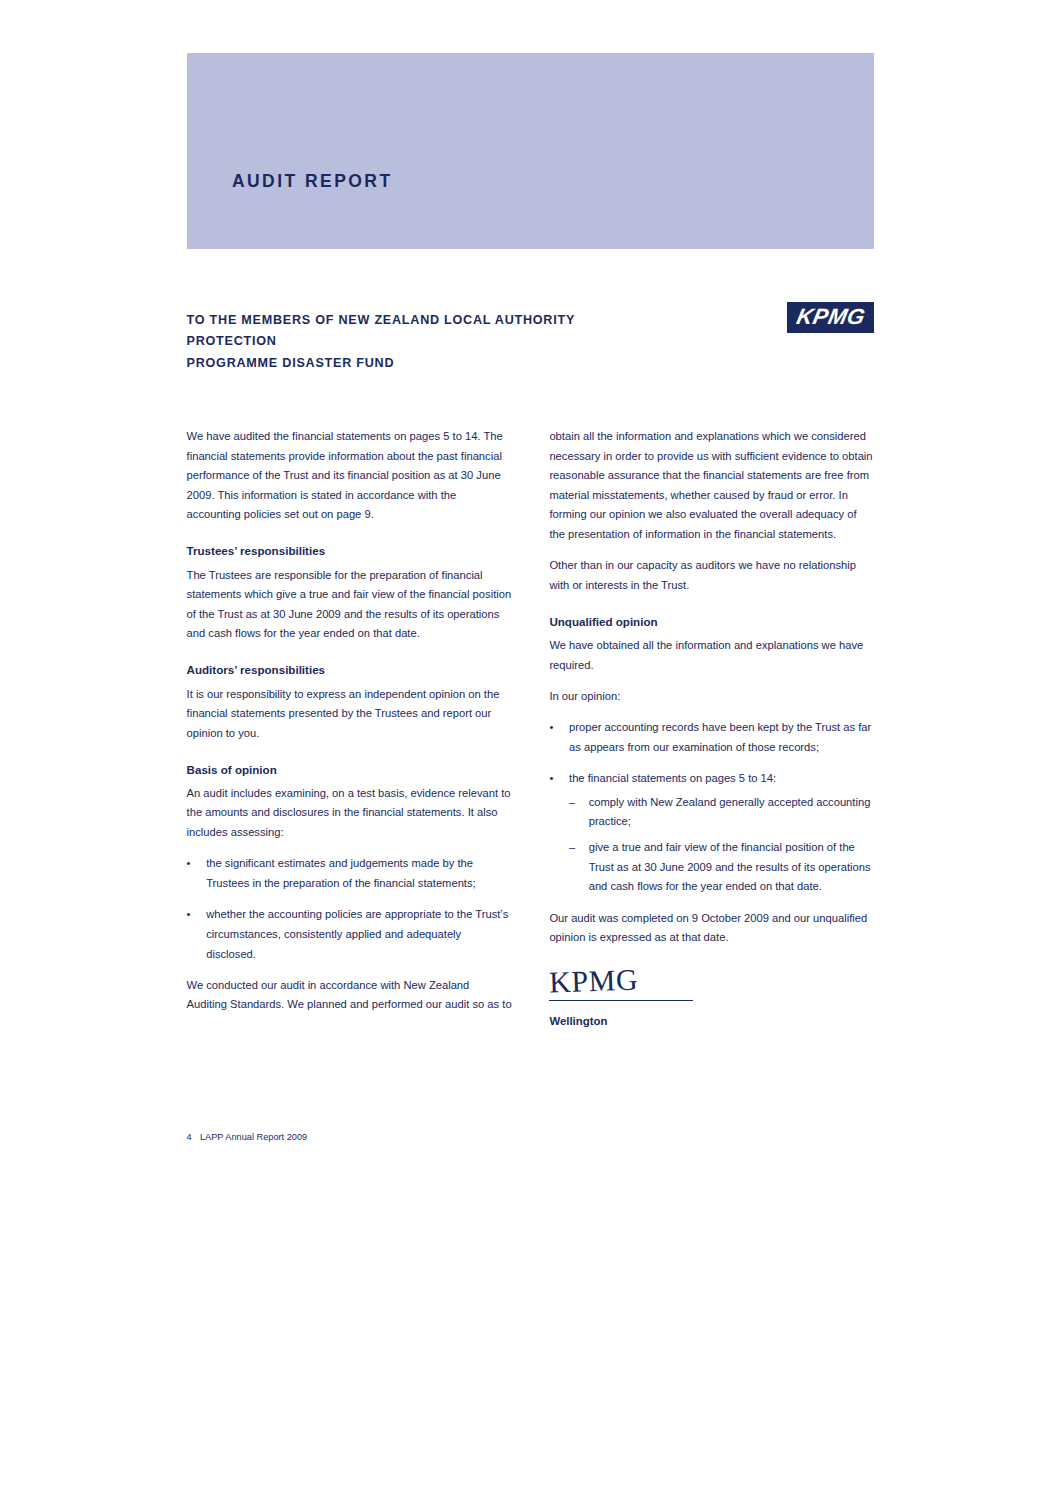Audit Report
To the members of New Zealand Local Authority Protection
Programme Disaster Fund
KPMG
We have audited the financial statements on pages 5 to 14. The financial statements provide information about the past financial performance of the Trust and its financial position as at 30 June 2009. This information is stated in accordance with the accounting policies set out on page 9.
Trustees’ responsibilities
The Trustees are responsible for the preparation of financial statements which give a true and fair view of the financial position of the Trust as at 30 June 2009 and the results of its operations and cash flows for the year ended on that date.
Auditors’ responsibilities
It is our responsibility to express an independent opinion on the financial statements presented by the Trustees and report our opinion to you.
Basis of opinion
An audit includes examining, on a test basis, evidence relevant to the amounts and disclosures in the financial statements. It also includes assessing:
the significant estimates and judgements made by the Trustees in the preparation of the financial statements;
whether the accounting policies are appropriate to the Trust’s circumstances, consistently applied and adequately disclosed.
We conducted our audit in accordance with New Zealand Auditing Standards. We planned and performed our audit so as to obtain all the information and explanations which we considered necessary in order to provide us with sufficient evidence to obtain reasonable assurance that the financial statements are free from material misstatements, whether caused by fraud or error. In forming our opinion we also evaluated the overall adequacy of the presentation of information in the financial statements.
Other than in our capacity as auditors we have no relationship with or interests in the Trust.
Unqualified opinion
We have obtained all the information and explanations we have required.
In our opinion:
proper accounting records have been kept by the Trust as far as appears from our examination of those records;
the financial statements on pages 5 to 14:
comply with New Zealand generally accepted accounting practice;
give a true and fair view of the financial position of the Trust as at 30 June 2009 and the results of its operations and cash flows for the year ended on that date.
Our audit was completed on 9 October 2009 and our unqualified opinion is expressed as at that date.
KPMG
Wellington
4 LAPP Annual Report 2009